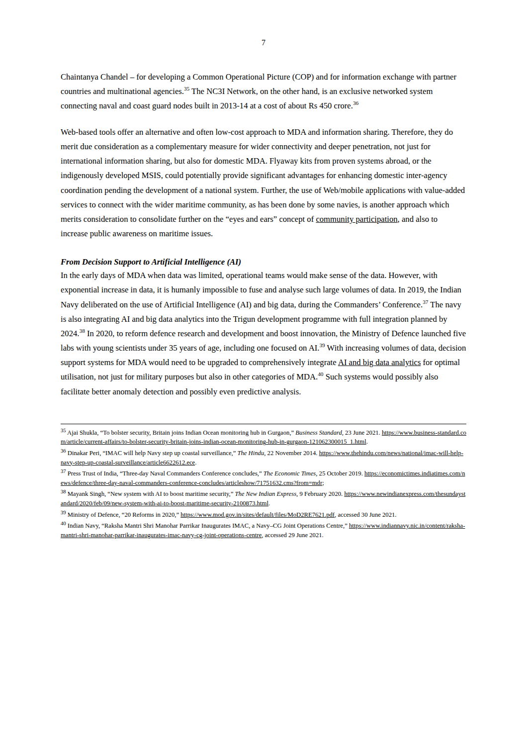7
Chaintanya Chandel – for developing a Common Operational Picture (COP) and for information exchange with partner countries and multinational agencies.35 The NC3I Network, on the other hand, is an exclusive networked system connecting naval and coast guard nodes built in 2013-14 at a cost of about Rs 450 crore.36
Web-based tools offer an alternative and often low-cost approach to MDA and information sharing. Therefore, they do merit due consideration as a complementary measure for wider connectivity and deeper penetration, not just for international information sharing, but also for domestic MDA. Flyaway kits from proven systems abroad, or the indigenously developed MSIS, could potentially provide significant advantages for enhancing domestic inter-agency coordination pending the development of a national system. Further, the use of Web/mobile applications with value-added services to connect with the wider maritime community, as has been done by some navies, is another approach which merits consideration to consolidate further on the “eyes and ears” concept of community participation, and also to increase public awareness on maritime issues.
From Decision Support to Artificial Intelligence (AI)
In the early days of MDA when data was limited, operational teams would make sense of the data. However, with exponential increase in data, it is humanly impossible to fuse and analyse such large volumes of data. In 2019, the Indian Navy deliberated on the use of Artificial Intelligence (AI) and big data, during the Commanders’ Conference.37 The navy is also integrating AI and big data analytics into the Trigun development programme with full integration planned by 2024.38 In 2020, to reform defence research and development and boost innovation, the Ministry of Defence launched five labs with young scientists under 35 years of age, including one focused on AI.39 With increasing volumes of data, decision support systems for MDA would need to be upgraded to comprehensively integrate AI and big data analytics for optimal utilisation, not just for military purposes but also in other categories of MDA.40 Such systems would possibly also facilitate better anomaly detection and possibly even predictive analysis.
35 Ajai Shukla, “To bolster security, Britain joins Indian Ocean monitoring hub in Gurgaon,” Business Standard, 23 June 2021. https://www.business-standard.com/article/current-affairs/to-bolster-security-britain-joins-indian-ocean-monitoring-hub-in-gurgaon-121062300015_1.html.
36 Dinakar Peri, “IMAC will help Navy step up coastal surveillance,” The Hindu, 22 November 2014. https://www.thehindu.com/news/national/imac-will-help-navy-step-up-coastal-surveillance/article6622612.ece.
37 Press Trust of India, “Three-day Naval Commanders Conference concludes,” The Economic Times, 25 October 2019. https://economictimes.indiatimes.com/news/defence/three-day-naval-commanders-conference-concludes/articleshow/71751632.cms?from=mdr;
38 Mayank Singh, “New system with AI to boost maritime security,” The New Indian Express, 9 February 2020. https://www.newindianexpress.com/thesundaystandard/2020/feb/09/new-system-with-ai-to-boost-maritime-security-2100873.html.
39 Ministry of Defence, “20 Reforms in 2020,” https://www.mod.gov.in/sites/default/files/MoD2RE7621.pdf, accessed 30 June 2021.
40 Indian Navy, “Raksha Mantri Shri Manohar Parrikar Inaugurates IMAC, a Navy–CG Joint Operations Centre,” https://www.indiannavy.nic.in/content/raksha-mantri-shri-manohar-parrikar-inaugurates-imac-navy-cg-joint-operations-centre, accessed 29 June 2021.